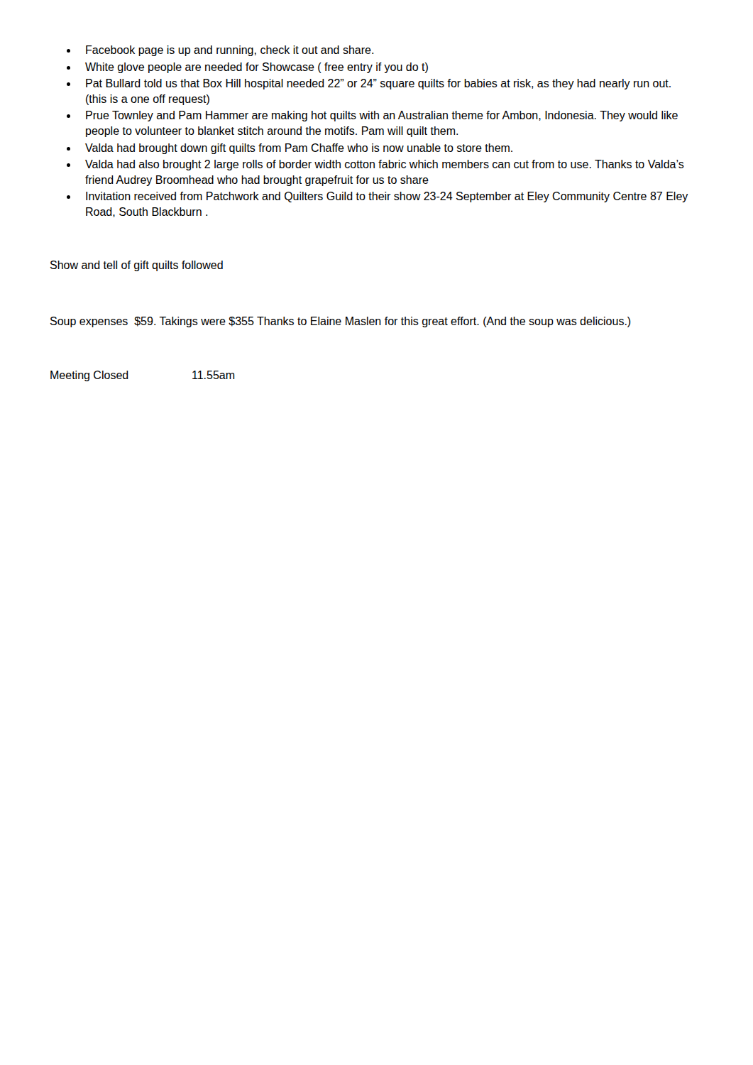Facebook page is up and running, check it out and share.
White glove people are needed for Showcase ( free entry if you do t)
Pat Bullard told us that Box Hill hospital needed 22” or 24” square quilts for babies at risk, as they had nearly run out. (this is a one off request)
Prue Townley and Pam Hammer are making hot quilts with an Australian theme for Ambon, Indonesia. They would like people to volunteer to blanket stitch around the motifs. Pam will quilt them.
Valda had brought down gift quilts from Pam Chaffe who is now unable to store them.
Valda had also brought 2 large rolls of border width cotton fabric which members can cut from to use. Thanks to Valda’s friend Audrey Broomhead who had brought grapefruit for us to share
Invitation received from Patchwork and Quilters Guild to their show 23-24 September at Eley Community Centre 87 Eley Road, South Blackburn .
Show and tell of gift quilts followed
Soup expenses $59. Takings were $355 Thanks to Elaine Maslen for this great effort. (And the soup was delicious.)
Meeting Closed 11.55am